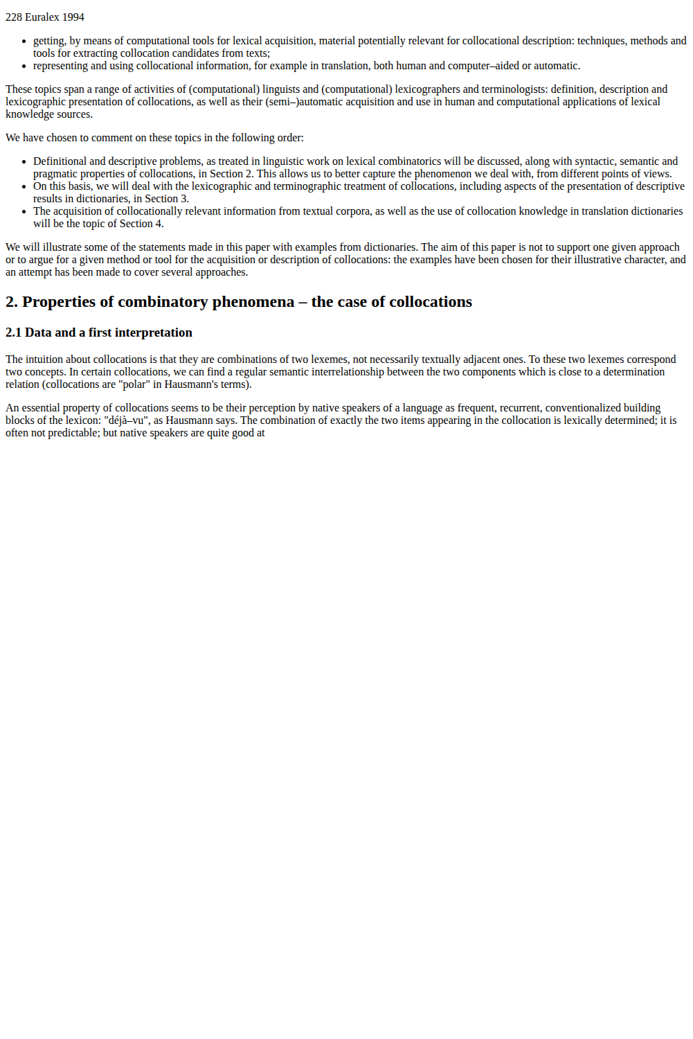228 Euralex 1994
getting, by means of computational tools for lexical acquisition, material potentially relevant for collocational description: techniques, methods and tools for extracting collocation candidates from texts;
representing and using collocational information, for example in translation, both human and computer–aided or automatic.
These topics span a range of activities of (computational) linguists and (computational) lexicographers and terminologists: definition, description and lexicographic presentation of collocations, as well as their (semi–)automatic acquisition and use in human and computational applications of lexical knowledge sources.
We have chosen to comment on these topics in the following order:
Definitional and descriptive problems, as treated in linguistic work on lexical combinatorics will be discussed, along with syntactic, semantic and pragmatic properties of collocations, in Section 2. This allows us to better capture the phenomenon we deal with, from different points of views.
On this basis, we will deal with the lexicographic and terminographic treatment of collocations, including aspects of the presentation of descriptive results in dictionaries, in Section 3.
The acquisition of collocationally relevant information from textual corpora, as well as the use of collocation knowledge in translation dictionaries will be the topic of Section 4.
We will illustrate some of the statements made in this paper with examples from dictionaries. The aim of this paper is not to support one given approach or to argue for a given method or tool for the acquisition or description of collocations: the examples have been chosen for their illustrative character, and an attempt has been made to cover several approaches.
2. Properties of combinatory phenomena – the case of collocations
2.1 Data and a first interpretation
The intuition about collocations is that they are combinations of two lexemes, not necessarily textually adjacent ones. To these two lexemes correspond two concepts. In certain collocations, we can find a regular semantic interrelationship between the two components which is close to a determination relation (collocations are "polar" in Hausmann's terms).
An essential property of collocations seems to be their perception by native speakers of a language as frequent, recurrent, conventionalized building blocks of the lexicon: "déjà–vu", as Hausmann says. The combination of exactly the two items appearing in the collocation is lexically determined; it is often not predictable; but native speakers are quite good at